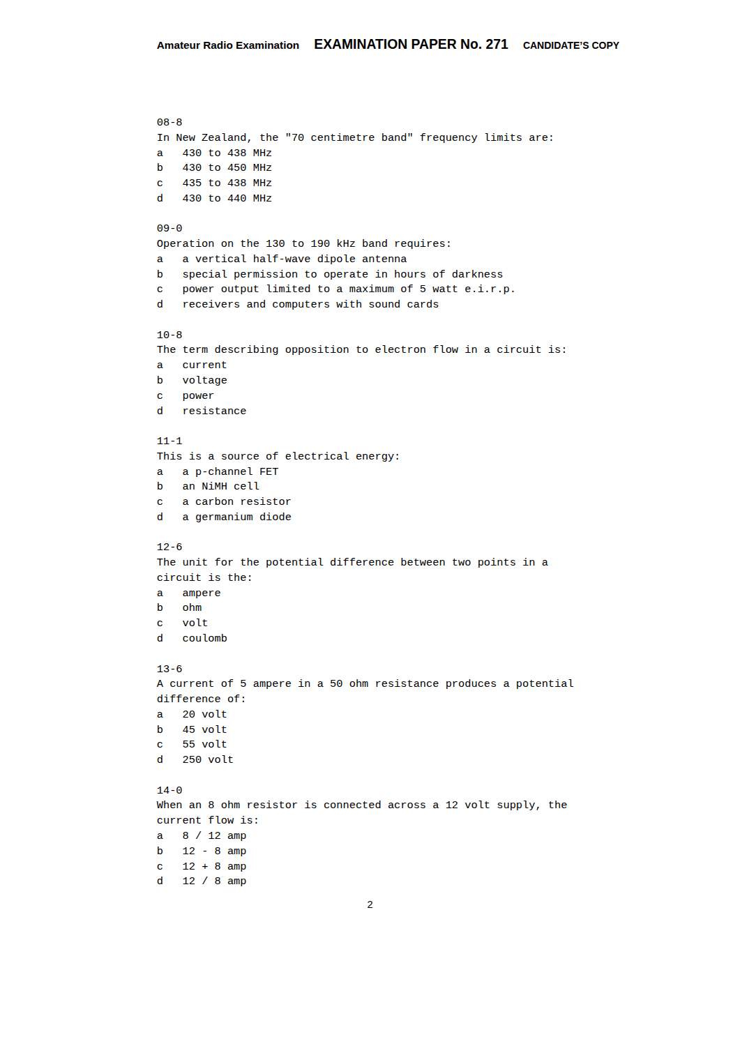Amateur Radio Examination EXAMINATION PAPER No. 271 CANDIDATE’S COPY
08-8
In New Zealand, the "70 centimetre band" frequency limits are:
430 to 438 MHz
430 to 450 MHz
435 to 438 MHz
430 to 440 MHz
09-0
Operation on the 130 to 190 kHz band requires:
a vertical half-wave dipole antenna
special permission to operate in hours of darkness
power output limited to a maximum of 5 watt e.i.r.p.
receivers and computers with sound cards
10-8
The term describing opposition to electron flow in a circuit is:
current
voltage
power
resistance
11-1
This is a source of electrical energy:
a p-channel FET
an NiMH cell
a carbon resistor
a germanium diode
12-6
The unit for the potential difference between two points in a circuit is the:
ampere
ohm
volt
coulomb
13-6
A current of 5 ampere in a 50 ohm resistance produces a potential difference of:
20 volt
45 volt
55 volt
250 volt
14-0
When an 8 ohm resistor is connected across a 12 volt supply, the current flow is:
8 / 12 amp
12 - 8 amp
12 + 8 amp
12 / 8 amp
2